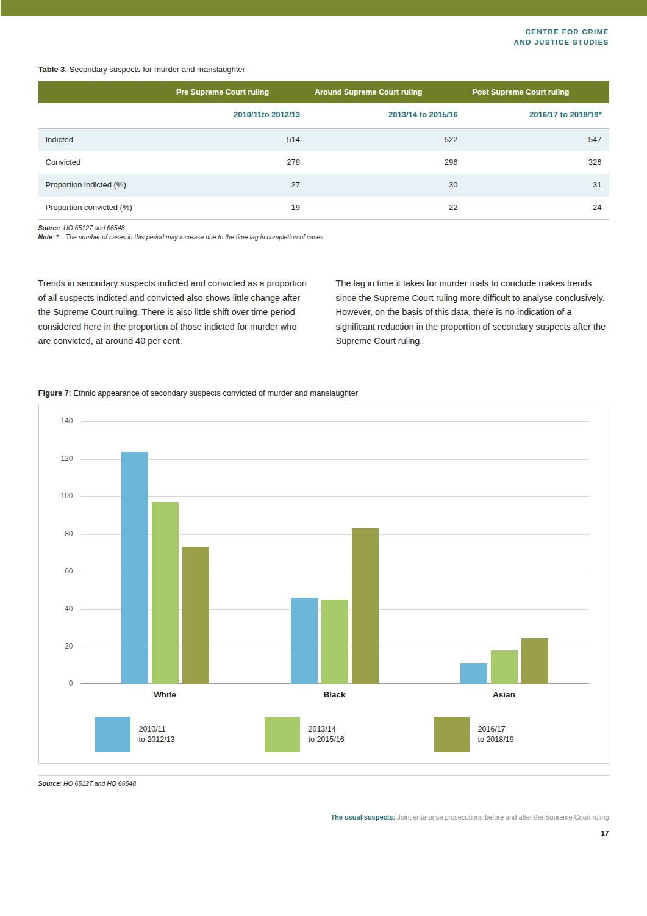CENTRE FOR CRIME AND JUSTICE STUDIES
Table 3: Secondary suspects for murder and manslaughter
| | Pre Supreme Court ruling | Around Supreme Court ruling | Post Supreme Court ruling |
| --- | --- | --- | --- |
| | 2010/11to 2012/13 | 2013/14 to 2015/16 | 2016/17 to 2018/19* |
| Indicted | 514 | 522 | 547 |
| Convicted | 278 | 296 | 326 |
| Proportion indicted (%) | 27 | 30 | 31 |
| Proportion convicted (%) | 19 | 22 | 24 |
Source: HO 65127 and 66548
Note: * = The number of cases in this period may increase due to the time lag in completion of cases.
Trends in secondary suspects indicted and convicted as a proportion of all suspects indicted and convicted also shows little change after the Supreme Court ruling. There is also little shift over time period considered here in the proportion of those indicted for murder who are convicted, at around 40 per cent.
The lag in time it takes for murder trials to conclude makes trends since the Supreme Court ruling more difficult to analyse conclusively. However, on the basis of this data, there is no indication of a significant reduction in the proportion of secondary suspects after the Supreme Court ruling.
Figure 7: Ethnic appearance of secondary suspects convicted of murder and manslaughter
140
120
100
80
60
40
20
0
White Black Asian
2010/11
to 2012/13
2013/14
to 2015/16
2016/17
to 2018/19
Source: HO 65127 and HO 66548
The usual suspects: Joint enterprise prosecutions before and after the Supreme Court ruling
17